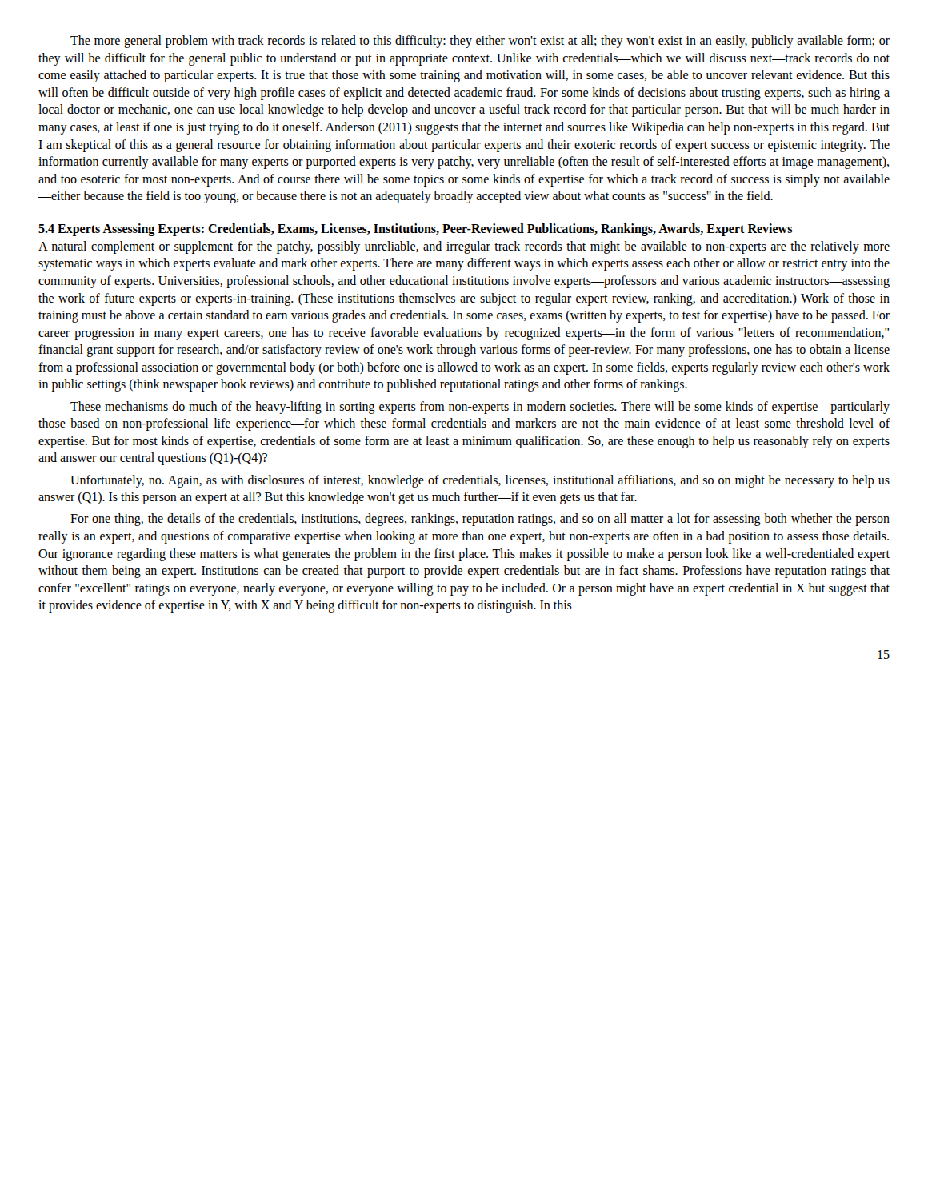The more general problem with track records is related to this difficulty: they either won't exist at all; they won't exist in an easily, publicly available form; or they will be difficult for the general public to understand or put in appropriate context. Unlike with credentials—which we will discuss next—track records do not come easily attached to particular experts. It is true that those with some training and motivation will, in some cases, be able to uncover relevant evidence. But this will often be difficult outside of very high profile cases of explicit and detected academic fraud. For some kinds of decisions about trusting experts, such as hiring a local doctor or mechanic, one can use local knowledge to help develop and uncover a useful track record for that particular person. But that will be much harder in many cases, at least if one is just trying to do it oneself. Anderson (2011) suggests that the internet and sources like Wikipedia can help non-experts in this regard. But I am skeptical of this as a general resource for obtaining information about particular experts and their exoteric records of expert success or epistemic integrity. The information currently available for many experts or purported experts is very patchy, very unreliable (often the result of self-interested efforts at image management), and too esoteric for most non-experts. And of course there will be some topics or some kinds of expertise for which a track record of success is simply not available—either because the field is too young, or because there is not an adequately broadly accepted view about what counts as "success" in the field.
5.4 Experts Assessing Experts: Credentials, Exams, Licenses, Institutions, Peer-Reviewed Publications, Rankings, Awards, Expert Reviews
A natural complement or supplement for the patchy, possibly unreliable, and irregular track records that might be available to non-experts are the relatively more systematic ways in which experts evaluate and mark other experts. There are many different ways in which experts assess each other or allow or restrict entry into the community of experts. Universities, professional schools, and other educational institutions involve experts—professors and various academic instructors—assessing the work of future experts or experts-in-training. (These institutions themselves are subject to regular expert review, ranking, and accreditation.) Work of those in training must be above a certain standard to earn various grades and credentials. In some cases, exams (written by experts, to test for expertise) have to be passed. For career progression in many expert careers, one has to receive favorable evaluations by recognized experts—in the form of various "letters of recommendation," financial grant support for research, and/or satisfactory review of one's work through various forms of peer-review. For many professions, one has to obtain a license from a professional association or governmental body (or both) before one is allowed to work as an expert. In some fields, experts regularly review each other's work in public settings (think newspaper book reviews) and contribute to published reputational ratings and other forms of rankings.
These mechanisms do much of the heavy-lifting in sorting experts from non-experts in modern societies. There will be some kinds of expertise—particularly those based on non-professional life experience—for which these formal credentials and markers are not the main evidence of at least some threshold level of expertise. But for most kinds of expertise, credentials of some form are at least a minimum qualification. So, are these enough to help us reasonably rely on experts and answer our central questions (Q1)-(Q4)?
Unfortunately, no. Again, as with disclosures of interest, knowledge of credentials, licenses, institutional affiliations, and so on might be necessary to help us answer (Q1). Is this person an expert at all? But this knowledge won't get us much further—if it even gets us that far.
For one thing, the details of the credentials, institutions, degrees, rankings, reputation ratings, and so on all matter a lot for assessing both whether the person really is an expert, and questions of comparative expertise when looking at more than one expert, but non-experts are often in a bad position to assess those details. Our ignorance regarding these matters is what generates the problem in the first place. This makes it possible to make a person look like a well-credentialed expert without them being an expert. Institutions can be created that purport to provide expert credentials but are in fact shams. Professions have reputation ratings that confer "excellent" ratings on everyone, nearly everyone, or everyone willing to pay to be included. Or a person might have an expert credential in X but suggest that it provides evidence of expertise in Y, with X and Y being difficult for non-experts to distinguish. In this
15